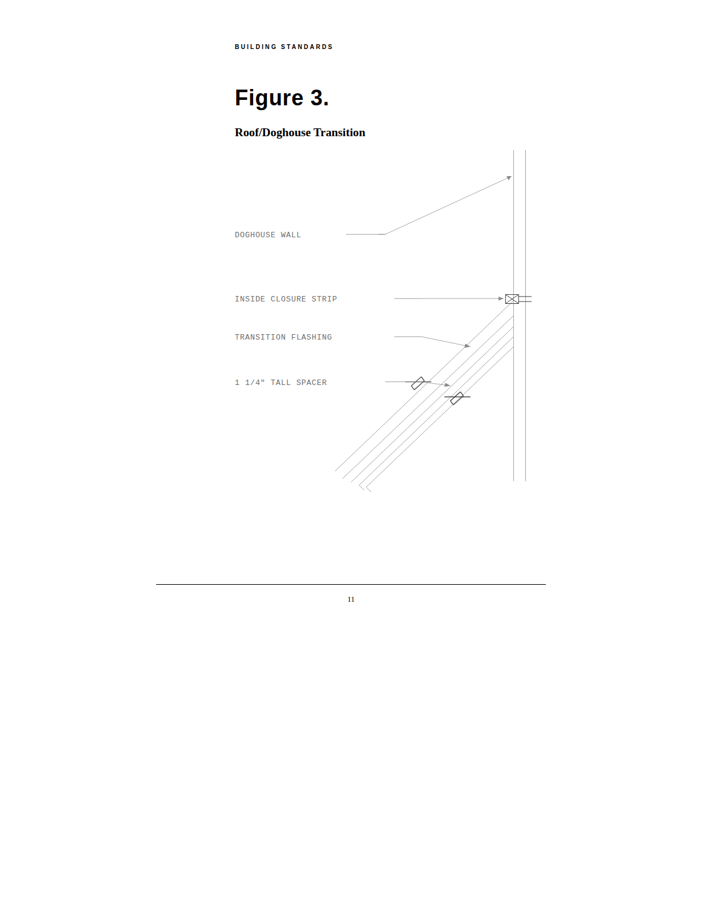Building Standards
Figure 3.
Roof/Doghouse Transition
DOGHOUSE WALL INSIDE CLOSURE STRIP TRANSITION FLASHING 1 1/4" TALL SPACER
11